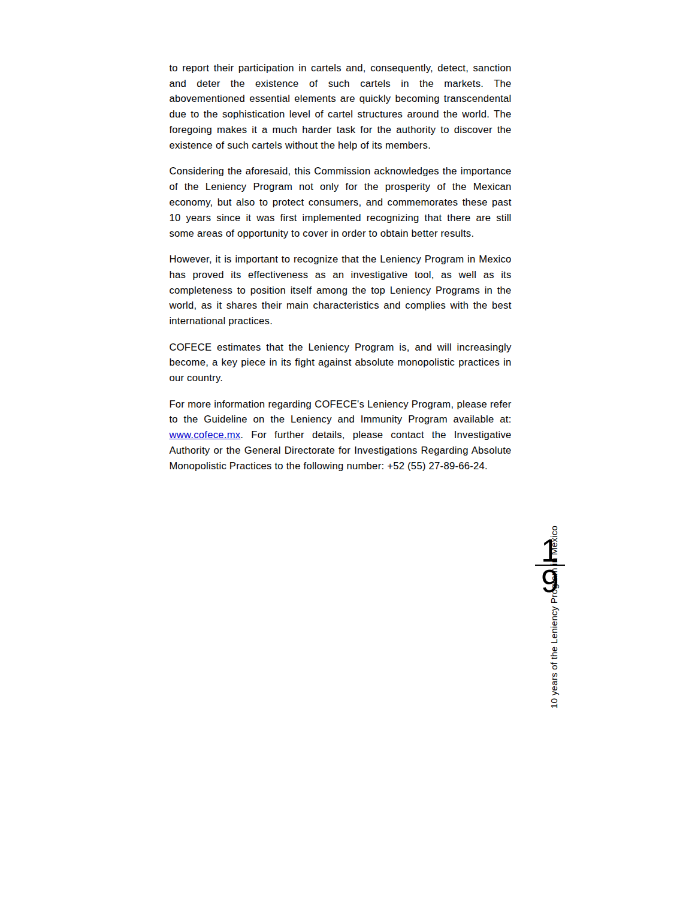to report their participation in cartels and, consequently, detect, sanction and deter the existence of such cartels in the markets. The abovementioned essential elements are quickly becoming transcendental due to the sophistication level of cartel structures around the world. The foregoing makes it a much harder task for the authority to discover the existence of such cartels without the help of its members.
Considering the aforesaid, this Commission acknowledges the importance of the Leniency Program not only for the prosperity of the Mexican economy, but also to protect consumers, and commemorates these past 10 years since it was first implemented recognizing that there are still some areas of opportunity to cover in order to obtain better results.
However, it is important to recognize that the Leniency Program in Mexico has proved its effectiveness as an investigative tool, as well as its completeness to position itself among the top Leniency Programs in the world, as it shares their main characteristics and complies with the best international practices.
COFECE estimates that the Leniency Program is, and will increasingly become, a key piece in its fight against absolute monopolistic practices in our country.
For more information regarding COFECE's Leniency Program, please refer to the Guideline on the Leniency and Immunity Program available at: www.cofece.mx. For further details, please contact the Investigative Authority or the General Directorate for Investigations Regarding Absolute Monopolistic Practices to the following number: +52 (55) 27-89-66-24.
10 years of the Leniency Program in Mexico
1 9